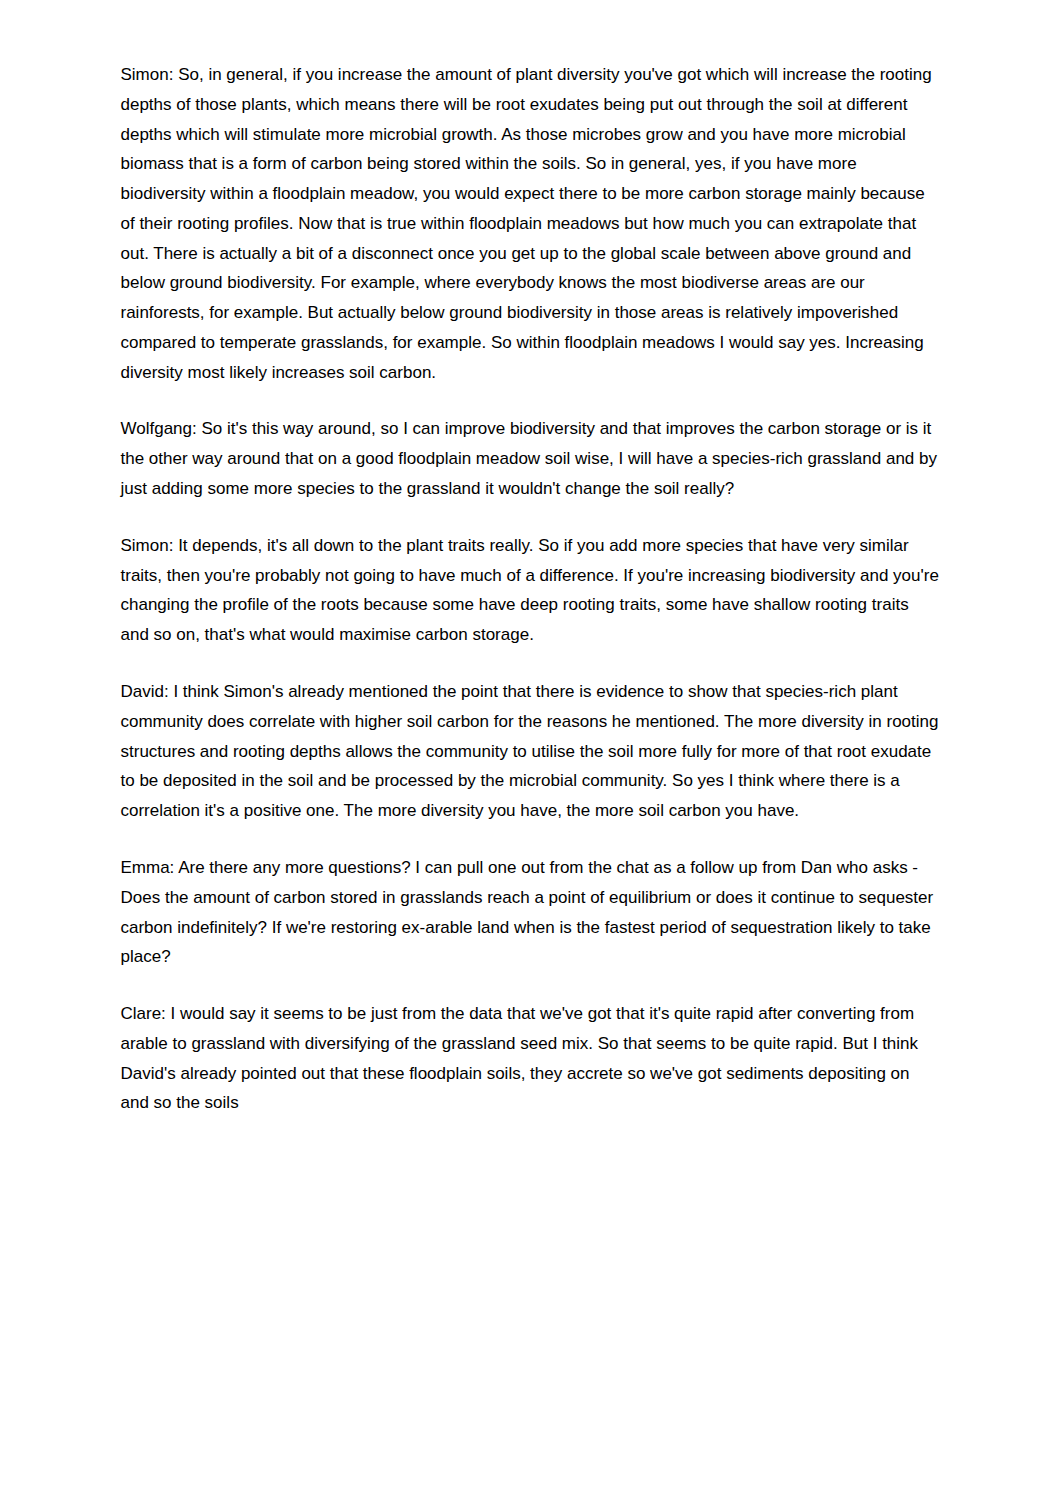Simon: So, in general, if you increase the amount of plant diversity you've got which will increase the rooting depths of those plants, which means there will be root exudates being put out through the soil at different depths which will stimulate more microbial growth. As those microbes grow and you have more microbial biomass that is a form of carbon being stored within the soils. So in general, yes, if you have more biodiversity within a floodplain meadow, you would expect there to be more carbon storage mainly because of their rooting profiles. Now that is true within floodplain meadows but how much you can extrapolate that out. There is actually a bit of a disconnect once you get up to the global scale between above ground and below ground biodiversity. For example, where everybody knows the most biodiverse areas are our rainforests, for example. But actually below ground biodiversity in those areas is relatively impoverished compared to temperate grasslands, for example. So within floodplain meadows I would say yes. Increasing diversity most likely increases soil carbon.
Wolfgang: So it's this way around, so I can improve biodiversity and that improves the carbon storage or is it the other way around that on a good floodplain meadow soil wise, I will have a species-rich grassland and by just adding some more species to the grassland it wouldn't change the soil really?
Simon: It depends, it's all down to the plant traits really. So if you add more species that have very similar traits, then you're probably not going to have much of a difference. If you're increasing biodiversity and you're changing the profile of the roots because some have deep rooting traits, some have shallow rooting traits and so on, that's what would maximise carbon storage.
David: I think Simon's already mentioned the point that there is evidence to show that species-rich plant community does correlate with higher soil carbon for the reasons he mentioned. The more diversity in rooting structures and rooting depths allows the community to utilise the soil more fully for more of that root exudate to be deposited in the soil and be processed by the microbial community. So yes I think where there is a correlation it's a positive one. The more diversity you have, the more soil carbon you have.
Emma: Are there any more questions? I can pull one out from the chat as a follow up from Dan who asks - Does the amount of carbon stored in grasslands reach a point of equilibrium or does it continue to sequester carbon indefinitely? If we're restoring ex-arable land when is the fastest period of sequestration likely to take place?
Clare: I would say it seems to be just from the data that we've got that it's quite rapid after converting from arable to grassland with diversifying of the grassland seed mix. So that seems to be quite rapid. But I think David's already pointed out that these floodplain soils, they accrete so we've got sediments depositing on and so the soils